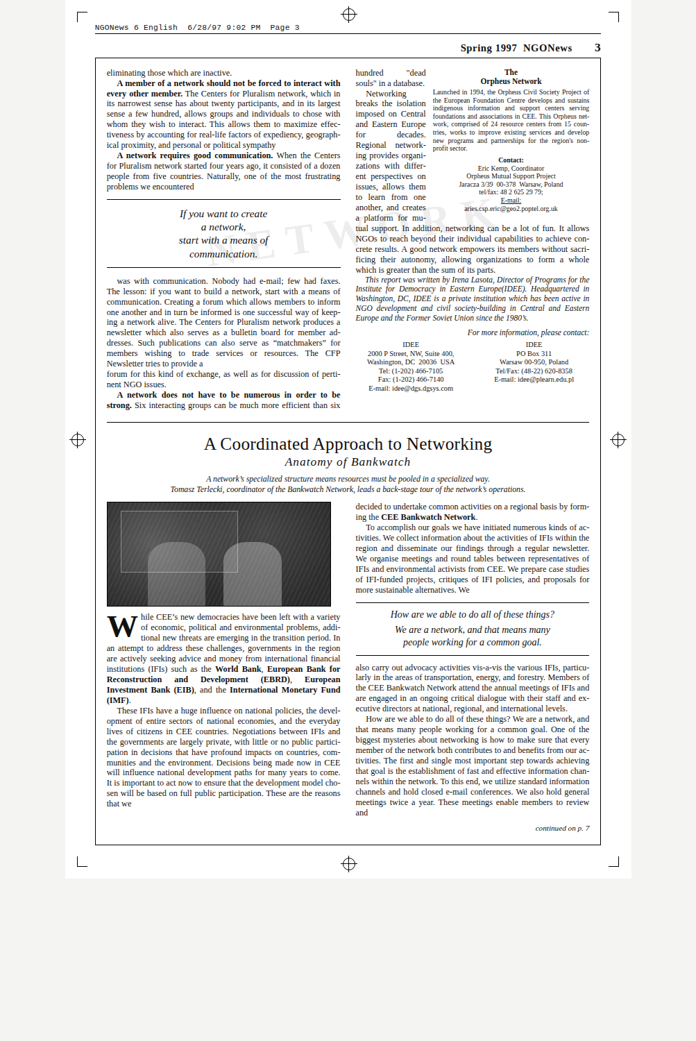NGONews 6 English 6/28/97 9:02 PM Page 3
Spring 1997 NGONews 3
NETWORK
eliminating those which are inactive.
A member of a network should not be forced to interact with every other member. The Centers for Pluralism network, which in its narrowest sense has about twenty participants, and in its largest sense a few hundred, allows groups and individuals to chose with whom they wish to interact. This allows them to maximize effectiveness by accounting for real-life factors of expediency, geographical proximity, and personal or political sympathy
A network requires good communication. When the Centers for Pluralism network started four years ago, it consisted of a dozen people from five countries. Naturally, one of the most frustrating problems we encountered
If you want to create
a network,
start with a means of
communication.
was with communication. Nobody had e-mail; few had faxes. The lesson: if you want to build a network, start with a means of communication. Creating a forum which allows members to inform one another and in turn be informed is one successful way of keeping a network alive. The Centers for Pluralism network produces a newsletter which also serves as a bulletin board for member addresses. Such publications can also serve as “matchmakers” for members wishing to trade services or resources. The CFP Newsletter tries to provide a
The
Orpheus Network
Launched in 1994, the Orpheus Civil Society Project of the European Foundation Centre develops and sustains indigenous information and support centers serving foundations and associations in CEE. This Orpheus network, comprised of 24 resource centers from 15 countries, works to improve existing services and develop new programs and partnerships for the region's non-profit sector.
Contact:
Eric Kemp, Coordinator
Orpheus Mutual Support Project
Jaracza 3/39 00-378 Warsaw, Poland
tel/fax: 48 2 625 29 79;
E-mail:
aries.csp.eric@geo2.poptel.org.uk
forum for this kind of exchange, as well as for discussion of pertinent NGO issues.
A network does not have to be numerous in order to be strong. Six interacting groups can be much more efficient than six hundred "dead souls" in a database.
Networking breaks the isolation imposed on Central and Eastern Europe for decades. Regional networking provides organizations with different perspectives on issues, allows them to learn from one another, and creates a platform for mutual support. In addition, networking can be a lot of fun. It allows NGOs to reach beyond their individual capabilities to achieve concrete results. A good network empowers its members without sacrificing their autonomy, allowing organizations to form a whole which is greater than the sum of its parts.
This report was written by Irena Lasota, Director of Programs for the Institute for Democracy in Eastern Europe(IDEE). Headquartered in Washington, DC, IDEE is a private institution which has been active in NGO development and civil society-building in Central and Eastern Europe and the Former Soviet Union since the 1980’s.
For more information, please contact:
IDEE
2000 P Street, NW, Suite 400,
Washington, DC 20036 USA
Tel: (1-202) 466-7105
Fax: (1-202) 466-7140
E-mail: idee@dgs.dgsys.com
IDEE
PO Box 311
Warsaw 00-950, Poland
Tel/Fax: (48-22) 620-8358
E-mail: idee@plearn.edu.pl
A Coordinated Approach to Networking
Anatomy of Bankwatch
A network’s specialized structure means resources must be pooled in a specialized way.
Tomasz Terlecki, coordinator of the Bankwatch Network, leads a back-stage tour of the network’s operations.
Two participants at a Bankwatch meeting
While CEE’s new democracies have been left with a variety of economic, political and environmental problems, additional new threats are emerging in the transition period. In an attempt to address these challenges, governments in the region are actively seeking advice and money from international financial institutions (IFIs) such as the World Bank, European Bank for Reconstruction and Development (EBRD), European Investment Bank (EIB), and the International Monetary Fund (IMF).
These IFIs have a huge influence on national policies, the development of entire sectors of national economies, and the everyday lives of citizens in CEE countries. Negotiations between IFIs and the governments are largely private, with little or no public participation in decisions that have profound impacts on countries, communities and the environment. Decisions being made now in CEE will influence national development paths for many years to come. It is important to act now to ensure that the development model chosen will be based on full public participation. These are the reasons that we
decided to undertake common activities on a regional basis by forming the CEE Bankwatch Network.
To accomplish our goals we have initiated numerous kinds of activities. We collect information about the activities of IFIs within the region and disseminate our findings through a regular newsletter. We organise meetings and round tables between representatives of IFIs and environmental activists from CEE. We prepare case studies of IFI-funded projects, critiques of IFI policies, and proposals for more sustainable alternatives. We
How are we able to do all of these things? We are a network, and that means many
people working for a common goal.
also carry out advocacy activities vis-a-vis the various IFIs, particularly in the areas of transportation, energy, and forestry. Members of the CEE Bankwatch Network attend the annual meetings of IFIs and are engaged in an ongoing critical dialogue with their staff and executive directors at national, regional, and international levels.
How are we able to do all of these things? We are a network, and that means many people working for a common goal. One of the biggest mysteries about networking is how to make sure that every member of the network both contributes to and benefits from our activities. The first and single most important step towards achieving that goal is the establishment of fast and effective information channels within the network. To this end, we utilize standard information channels and hold closed e-mail conferences. We also hold general meetings twice a year. These meetings enable members to review and
continued on p. 7